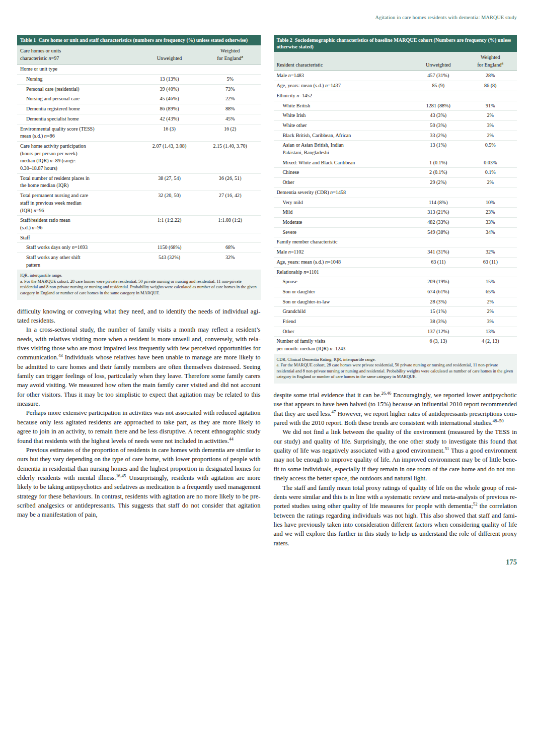Agitation in care homes residents with dementia: MARQUE study
Table 1 Care home or unit and staff characteristics (numbers are frequency (%) unless stated otherwise)
| Care homes or units characteristic n =97 | Unweighted | Weighted for England a |
| --- | --- | --- |
| Home or unit type | | |
| Nursing | 13 (13%) | 5% |
| Personal care (residential) | 39 (40%) | 73% |
| Nursing and personal care | 45 (46%) | 22% |
| Dementia registered home | 86 (89%) | 88% |
| Dementia specialist home | 42 (43%) | 45% |
| Environmental quality score (TESS) mean (s.d.) n =86 | 16 (3) | 16 (2) |
| Care home activity participation (hours per person per week) median (IQR) n =89 (range: 0.30–18.87 hours) | 2.07 (1.43, 3.08) | 2.15 (1.40, 3.70) |
| Total number of resident places in the home median (IQR) | 38 (27, 54) | 36 (26, 51) |
| Total permanent nursing and care staff in previous week median (IQR) n =96 | 32 (20, 50) | 27 (16, 42) |
| Staff/resident ratio mean (s.d.) n =96 | 1:1 (1:2.22) | 1:1.08 (1:2) |
| Staff | | |
| Staff works days only n =1693 | 1150 (68%) | 68% |
| Staff works any other shift pattern | 543 (32%) | 32% |
IQR, interquartile range.
a. For the MARQUE cohort, 28 care homes were private residential, 50 private nursing or nursing and residential, 11 non-private residential and 8 non-private nursing or nursing and residential. Probability weights were calculated as number of care homes in the given category in England or number of care homes in the same category in MARQUE.
difficulty knowing or conveying what they need, and to identify the needs of individual agitated residents.
In a cross-sectional study, the number of family visits a month may reflect a resident’s needs, with relatives visiting more when a resident is more unwell and, conversely, with relatives visiting those who are most impaired less frequently with few perceived opportunities for communication.43 Individuals whose relatives have been unable to manage are more likely to be admitted to care homes and their family members are often themselves distressed. Seeing family can trigger feelings of loss, particularly when they leave. Therefore some family carers may avoid visiting. We measured how often the main family carer visited and did not account for other visitors. Thus it may be too simplistic to expect that agitation may be related to this measure.
Perhaps more extensive participation in activities was not associated with reduced agitation because only less agitated residents are approached to take part, as they are more likely to agree to join in an activity, to remain there and be less disruptive. A recent ethnographic study found that residents with the highest levels of needs were not included in activities.44
Previous estimates of the proportion of residents in care homes with dementia are similar to ours but they vary depending on the type of care home, with lower proportions of people with dementia in residential than nursing homes and the highest proportion in designated homes for elderly residents with mental illness.16,45 Unsurprisingly, residents with agitation are more likely to be taking antipsychotics and sedatives as medication is a frequently used management strategy for these behaviours. In contrast, residents with agitation are no more likely to be prescribed analgesics or antidepressants. This suggests that staff do not consider that agitation may be a manifestation of pain,
Table 2 Sociodemographic characteristics of baseline MARQUE cohort (Numbers are frequency (%) unless otherwise stated)
| Resident characteristic | Unweighted | Weighted for England a |
| --- | --- | --- |
| Male n =1483 | 457 (31%) | 28% |
| Age, years: mean (s.d.) n =1437 | 85 (9) | 86 (8) |
| Ethnicity n =1452 | | |
| White British | 1281 (88%) | 91% |
| White Irish | 43 (3%) | 2% |
| White other | 50 (3%) | 3% |
| Black British, Caribbean, African | 33 (2%) | 2% |
| Asian or Asian British, Indian Pakistani, Bangladeshi | 13 (1%) | 0.5% |
| Mixed: White and Black Caribbean | 1 (0.1%) | 0.03% |
| Chinese | 2 (0.1%) | 0.1% |
| Other | 29 (2%) | 2% |
| Dementia severity (CDR) n =1458 | | |
| Very mild | 114 (8%) | 10% |
| Mild | 313 (21%) | 23% |
| Moderate | 482 (33%) | 33% |
| Severe | 549 (38%) | 34% |
| Family member characteristic | | |
| Male n =1102 | 341 (31%) | 32% |
| Age, years: mean (s.d.) n =1048 | 63 (11) | 63 (11) |
| Relationship n =1101 | | |
| Spouse | 209 (19%) | 15% |
| Son or daughter | 674 (61%) | 65% |
| Son or daughter-in-law | 28 (3%) | 2% |
| Grandchild | 15 (1%) | 2% |
| Friend | 38 (3%) | 3% |
| Other | 137 (12%) | 13% |
| Number of family visits per month: median (IQR) n =1243 | 6 (3, 13) | 4 (2, 13) |
CDR, Clinical Dementia Rating; IQR, interquartile range.
a. For the MARQUE cohort, 28 care homes were private residential, 50 private nursing or nursing and residential, 11 non-private residential and 8 non-private nursing or nursing and residential. Probability weights were calculated as number of care homes in the given category in England or number of care homes in the same category in MARQUE.
despite some trial evidence that it can be.26,46 Encouragingly, we reported lower antipsychotic use that appears to have been halved (to 15%) because an influential 2010 report recommended that they are used less.47 However, we report higher rates of antidepressants prescriptions compared with the 2010 report. Both these trends are consistent with international studies.48–50
We did not find a link between the quality of the environment (measured by the TESS in our study) and quality of life. Surprisingly, the one other study to investigate this found that quality of life was negatively associated with a good environment.51 Thus a good environment may not be enough to improve quality of life. An improved environment may be of little benefit to some individuals, especially if they remain in one room of the care home and do not routinely access the better space, the outdoors and natural light.
The staff and family mean total proxy ratings of quality of life on the whole group of residents were similar and this is in line with a systematic review and meta-analysis of previous reported studies using other quality of life measures for people with dementia;52 the correlation between the ratings regarding individuals was not high. This also showed that staff and families have previously taken into consideration different factors when considering quality of life and we will explore this further in this study to help us understand the role of different proxy raters.
175